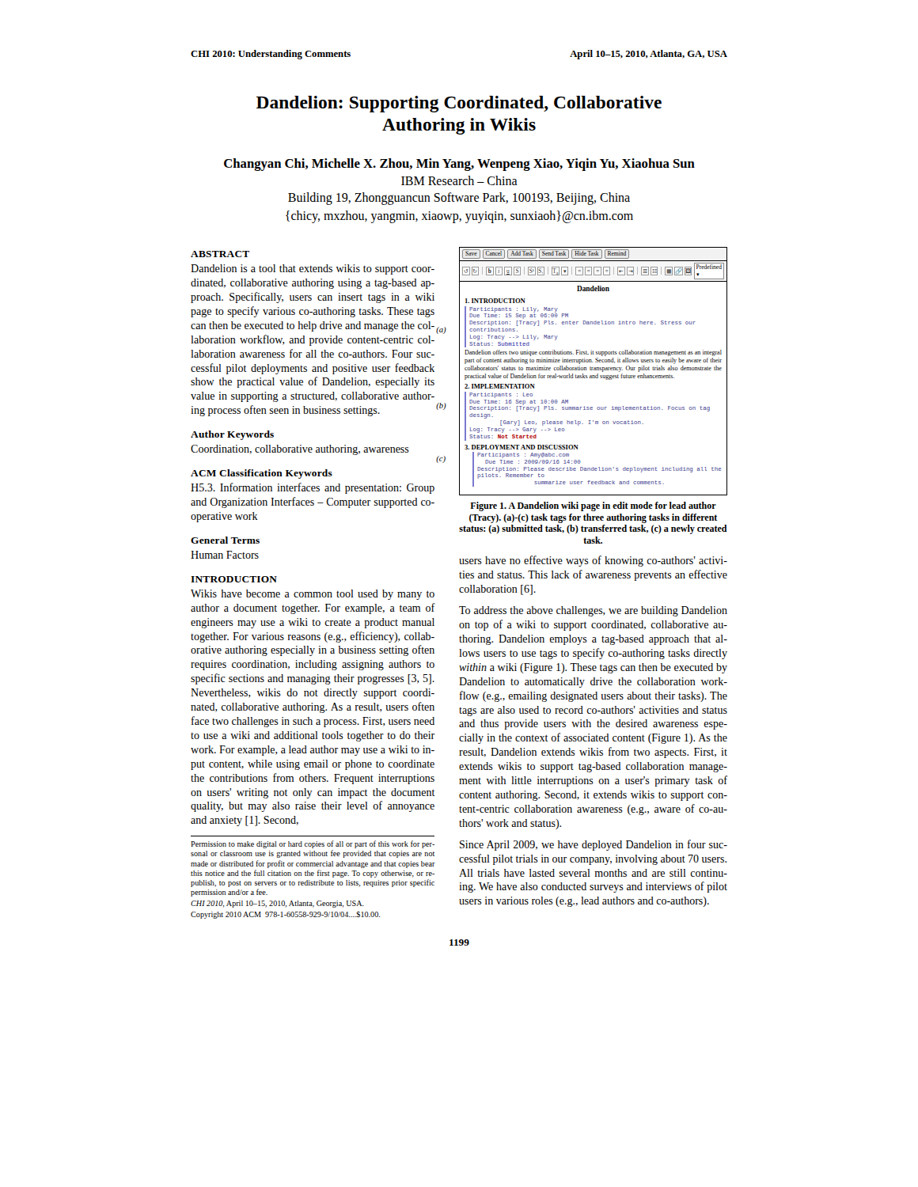CHI 2010: Understanding Comments
April 10–15, 2010, Atlanta, GA, USA
Dandelion: Supporting Coordinated, Collaborative
Authoring in Wikis
Changyan Chi, Michelle X. Zhou, Min Yang, Wenpeng Xiao, Yiqin Yu, Xiaohua Sun
IBM Research – China
Building 19, Zhongguancun Software Park, 100193, Beijing, China
{chicy, mxzhou, yangmin, xiaowp, yuyiqin, sunxiaoh}@cn.ibm.com
ABSTRACT
Dandelion is a tool that extends wikis to support coordinated, collaborative authoring using a tag-based approach. Specifically, users can insert tags in a wiki page to specify various co-authoring tasks. These tags can then be executed to help drive and manage the collaboration workflow, and provide content-centric collaboration awareness for all the co-authors. Four successful pilot deployments and positive user feedback show the practical value of Dandelion, especially its value in supporting a structured, collaborative authoring process often seen in business settings.
Author Keywords
Coordination, collaborative authoring, awareness
ACM Classification Keywords
H5.3. Information interfaces and presentation: Group and Organization Interfaces – Computer supported cooperative work
General Terms
Human Factors
INTRODUCTION
Wikis have become a common tool used by many to author a document together. For example, a team of engineers may use a wiki to create a product manual together. For various reasons (e.g., efficiency), collaborative authoring especially in a business setting often requires coordination, including assigning authors to specific sections and managing their progresses [3, 5]. Nevertheless, wikis do not directly support coordinated, collaborative authoring. As a result, users often face two challenges in such a process. First, users need to use a wiki and additional tools together to do their work. For example, a lead author may use a wiki to input content, while using email or phone to coordinate the contributions from others. Frequent interruptions on users' writing not only can impact the document quality, but may also raise their level of annoyance and anxiety [1]. Second,
Permission to make digital or hard copies of all or part of this work for personal or classroom use is granted without fee provided that copies are not made or distributed for profit or commercial advantage and that copies bear this notice and the full citation on the first page. To copy otherwise, or republish, to post on servers or to redistribute to lists, requires prior specific permission and/or a fee.
CHI 2010, April 10–15, 2010, Atlanta, Georgia, USA.
Copyright 2010 ACM 978-1-60558-929-9/10/04....$10.00.
Save Cancel Add Task Send Task Hide Task Remind
↺↻ biuS S¹ S₁ Ta▾ ≡≡≡≡ ⇤⇥ ☰☷ ▦🔗🖼 Predefined ▾
Dandelion
1. INTRODUCTION
Participants : Lily, Mary
Due Time: 15 Sep at 06:00 PM
Description: [Tracy] Pls. enter Dandelion intro here. Stress our contributions.
Log: Tracy --> Lily, Mary
Status: Submitted
Dandelion offers two unique contributions. First, it supports collaboration management as an integral part of content authoring to minimize interruption. Second, it allows users to easily be aware of their collaborators' status to maximize collaboration transparency. Our pilot trials also demonstrate the practical value of Dandelion for real-world tasks and suggest future enhancements.
2. IMPLEMENTATION
Participants : Leo
Due Time: 16 Sep at 10:00 AM
Description: [Tracy] Pls. summarise our implementation. Focus on tag design.
[Gary] Leo, please help. I'm on vocation.
Log: Tracy --> Gary --> Leo
Status: Not Started
3. DEPLOYMENT AND DISCUSSION
Participants : Amy@abc.com
Due Time : 2009/09/16 14:00
Description: Please describe Dandelion's deployment including all the pilots. Remember to
summarize user feedback and comments.
(a)
(b)
(c)
Figure 1. A Dandelion wiki page in edit mode for lead author (Tracy). (a)-(c) task tags for three authoring tasks in different status: (a) submitted task, (b) transferred task, (c) a newly created task.
users have no effective ways of knowing co-authors' activities and status. This lack of awareness prevents an effective collaboration [6].
To address the above challenges, we are building Dandelion on top of a wiki to support coordinated, collaborative authoring. Dandelion employs a tag-based approach that allows users to use tags to specify co-authoring tasks directly within a wiki (Figure 1). These tags can then be executed by Dandelion to automatically drive the collaboration workflow (e.g., emailing designated users about their tasks). The tags are also used to record co-authors' activities and status and thus provide users with the desired awareness especially in the context of associated content (Figure 1). As the result, Dandelion extends wikis from two aspects. First, it extends wikis to support tag-based collaboration management with little interruptions on a user's primary task of content authoring. Second, it extends wikis to support content-centric collaboration awareness (e.g., aware of co-authors' work and status).
Since April 2009, we have deployed Dandelion in four successful pilot trials in our company, involving about 70 users. All trials have lasted several months and are still continuing. We have also conducted surveys and interviews of pilot users in various roles (e.g., lead authors and co-authors).
1199